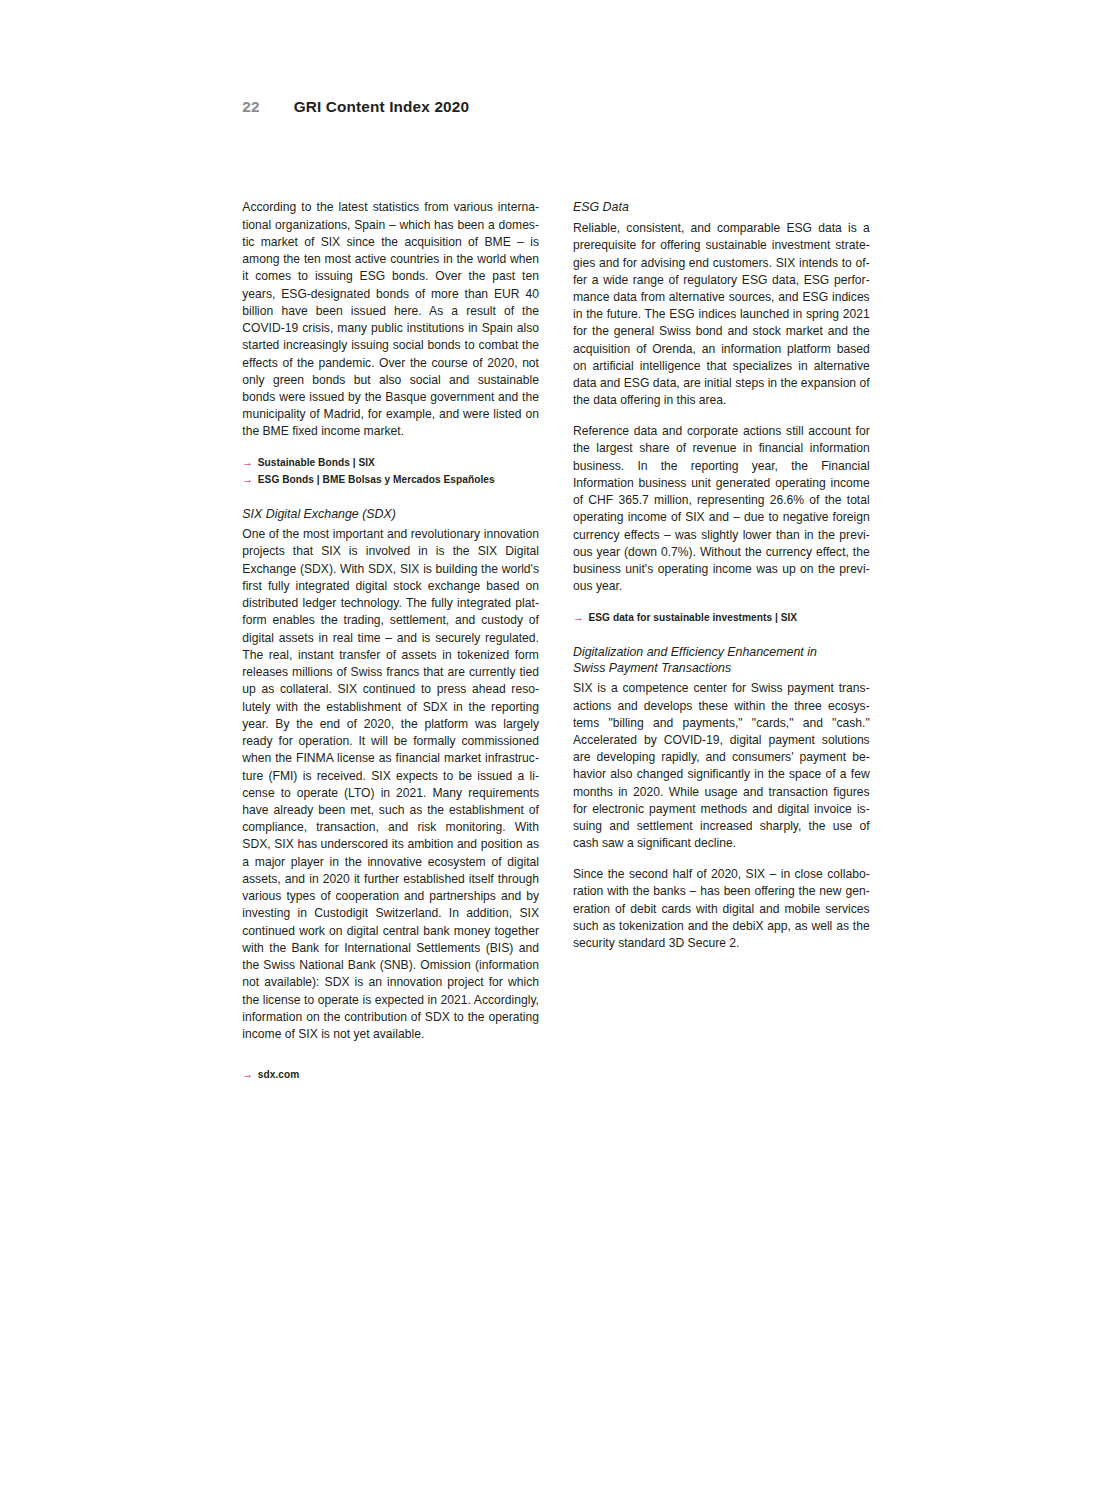22
GRI Content Index 2020
According to the latest statistics from various international organizations, Spain – which has been a domestic market of SIX since the acquisition of BME – is among the ten most active countries in the world when it comes to issuing ESG bonds. Over the past ten years, ESG-designated bonds of more than EUR 40 billion have been issued here. As a result of the COVID-19 crisis, many public institutions in Spain also started increasingly issuing social bonds to combat the effects of the pandemic. Over the course of 2020, not only green bonds but also social and sustainable bonds were issued by the Basque government and the municipality of Madrid, for example, and were listed on the BME fixed income market.
→Sustainable Bonds | SIX →ESG Bonds | BME Bolsas y Mercados Españoles
SIX Digital Exchange (SDX)
One of the most important and revolutionary innovation projects that SIX is involved in is the SIX Digital Exchange (SDX). With SDX, SIX is building the world's first fully integrated digital stock exchange based on distributed ledger technology. The fully integrated platform enables the trading, settlement, and custody of digital assets in real time – and is securely regulated. The real, instant transfer of assets in tokenized form releases millions of Swiss francs that are currently tied up as collateral. SIX continued to press ahead resolutely with the establishment of SDX in the reporting year. By the end of 2020, the platform was largely ready for operation. It will be formally commissioned when the FINMA license as financial market infrastructure (FMI) is received. SIX expects to be issued a license to operate (LTO) in 2021. Many requirements have already been met, such as the establishment of compliance, transaction, and risk monitoring. With SDX, SIX has underscored its ambition and position as a major player in the innovative ecosystem of digital assets, and in 2020 it further established itself through various types of cooperation and partnerships and by investing in Custodigit Switzerland. In addition, SIX continued work on digital central bank money together with the Bank for International Settlements (BIS) and the Swiss National Bank (SNB). Omission (information not available): SDX is an innovation project for which the license to operate is expected in 2021. Accordingly, information on the contribution of SDX to the operating income of SIX is not yet available.
→sdx.com
ESG Data
Reliable, consistent, and comparable ESG data is a prerequisite for offering sustainable investment strategies and for advising end customers. SIX intends to offer a wide range of regulatory ESG data, ESG performance data from alternative sources, and ESG indices in the future. The ESG indices launched in spring 2021 for the general Swiss bond and stock market and the acquisition of Orenda, an information platform based on artificial intelligence that specializes in alternative data and ESG data, are initial steps in the expansion of the data offering in this area.
Reference data and corporate actions still account for the largest share of revenue in financial information business. In the reporting year, the Financial Information business unit generated operating income of CHF 365.7 million, representing 26.6% of the total operating income of SIX and – due to negative foreign currency effects – was slightly lower than in the previous year (down 0.7%). Without the currency effect, the business unit's operating income was up on the previous year.
→ESG data for sustainable investments | SIX
Digitalization and Efficiency Enhancement in
Swiss Payment Transactions
SIX is a competence center for Swiss payment transactions and develops these within the three ecosystems "billing and payments," "cards," and "cash." Accelerated by COVID-19, digital payment solutions are developing rapidly, and consumers' payment behavior also changed significantly in the space of a few months in 2020. While usage and transaction figures for electronic payment methods and digital invoice issuing and settlement increased sharply, the use of cash saw a significant decline.
Since the second half of 2020, SIX – in close collaboration with the banks – has been offering the new generation of debit cards with digital and mobile services such as tokenization and the debiX app, as well as the security standard 3D Secure 2.